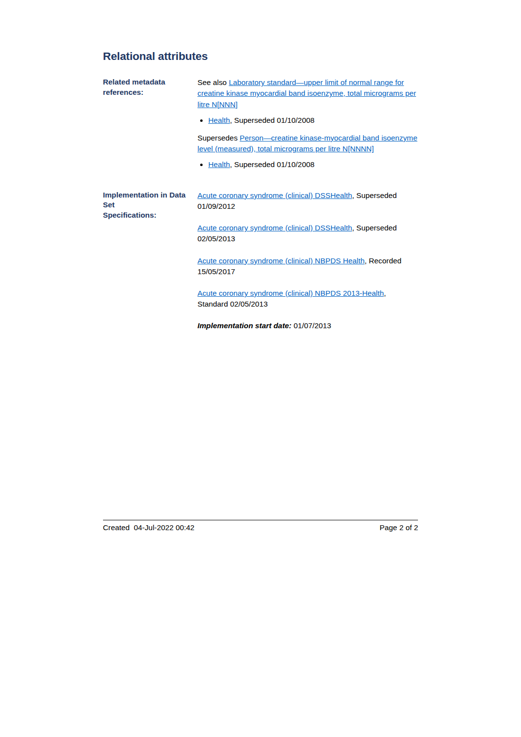Relational attributes
| Related metadata references: | See also Laboratory standard—upper limit of normal range for creatine kinase myocardial band isoenzyme, total micrograms per litre N[NNN] Health , Superseded 01/10/2008 Supersedes Person—creatine kinase-myocardial band isoenzyme level (measured), total micrograms per litre N[NNNN] Health , Superseded 01/10/2008 |
| Implementation in Data Set Specifications: | Acute coronary syndrome (clinical) DSS Health , Superseded 01/09/2012 Acute coronary syndrome (clinical) DSS Health , Superseded 02/05/2013 Acute coronary syndrome (clinical) NBPDS Health , Recorded 15/05/2017 Acute coronary syndrome (clinical) NBPDS 2013-Health , Standard 02/05/2013 Implementation start date: 01/07/2013 |
Created 04-Jul-2022 00:42 Page 2 of 2